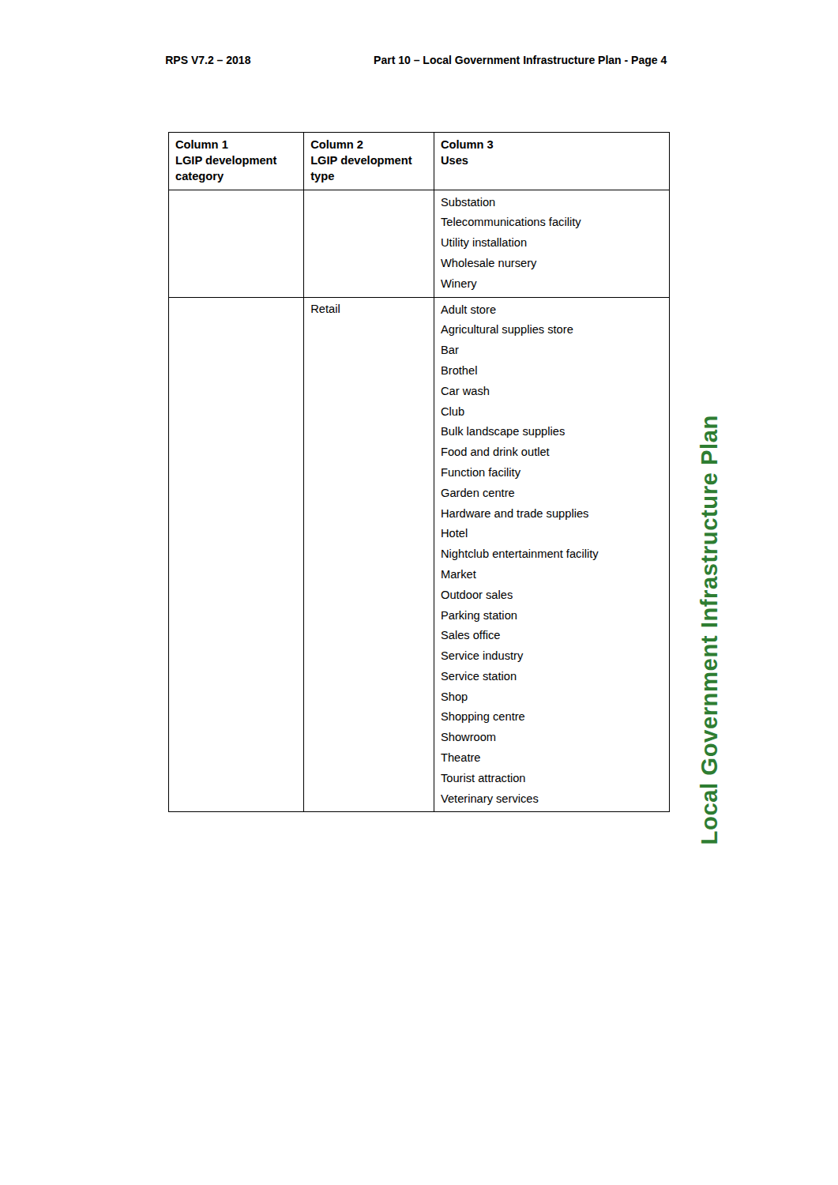RPS V7.2 – 2018
Part 10 – Local Government Infrastructure Plan - Page 4
| Column 1 LGIP development category | Column 2 LGIP development type | Column 3 Uses |
| --- | --- | --- |
| | | Substation Telecommunications facility Utility installation Wholesale nursery Winery |
| | Retail | Adult store Agricultural supplies store Bar Brothel Car wash Club Bulk landscape supplies Food and drink outlet Function facility Garden centre Hardware and trade supplies Hotel Nightclub entertainment facility Market Outdoor sales Parking station Sales office Service industry Service station Shop Shopping centre Showroom Theatre Tourist attraction Veterinary services |
Local Government Infrastructure Plan